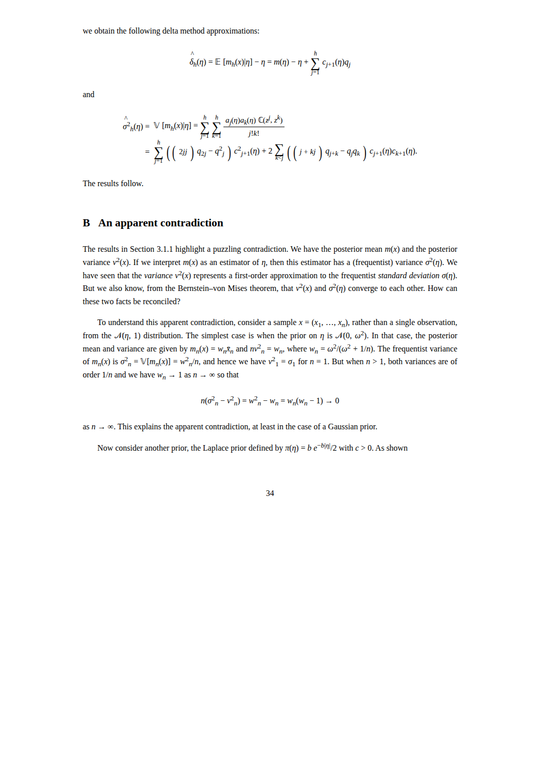we obtain the following delta method approximations:
^ δh (η) = 𝔼 [mh(x)|η] − η = m(η) − η + h∑j=1 cj+1(η)qj
and
^ σ2h (η) = 𝕍 [mh(x)|η] = h∑j=1 h∑k=1 aj(η)ak(η) ℂ(zj, zk) j!k!
= h∑j=1 (( 2j j ) q2j − q2j ) c2j+1(η) + 2 ∑k<j (( j + k j ) qj+k − qjqk ) cj+1(η)ck+1(η).
The results follow.
B An apparent contradiction
The results in Section 3.1.1 highlight a puzzling contradiction. We have the posterior mean m(x) and the posterior variance v2(x). If we interpret m(x) as an estimator of η, then this estimator has a (frequentist) variance σ2(η). We have seen that the variance v2(x) represents a first-order approximation to the frequentist standard deviation σ(η). But we also know, from the Bernstein–von Mises theorem, that v2(x) and σ2(η) converge to each other. How can these two facts be reconciled?
To understand this apparent contradiction, consider a sample x = (x1, …, xn), rather than a single observation, from the 𝒩(η, 1) distribution. The simplest case is when the prior on η is 𝒩(0, ω2). In that case, the posterior mean and variance are given by mn(x) = wnx̄n and nv2n = wn, where wn = ω2/(ω2 + 1/n). The frequentist variance of mn(x) is σ2n = 𝕍[mn(x)] = w2n/n, and hence we have v21 = σ1 for n = 1. But when n > 1, both variances are of order 1/n and we have wn → 1 as n → ∞ so that
n(σ2n − v2n) = w2n − wn = wn(wn − 1) → 0
as n → ∞. This explains the apparent contradiction, at least in the case of a Gaussian prior.
Now consider another prior, the Laplace prior defined by π(η) = b e−b|η|/2 with c > 0. As shown
34